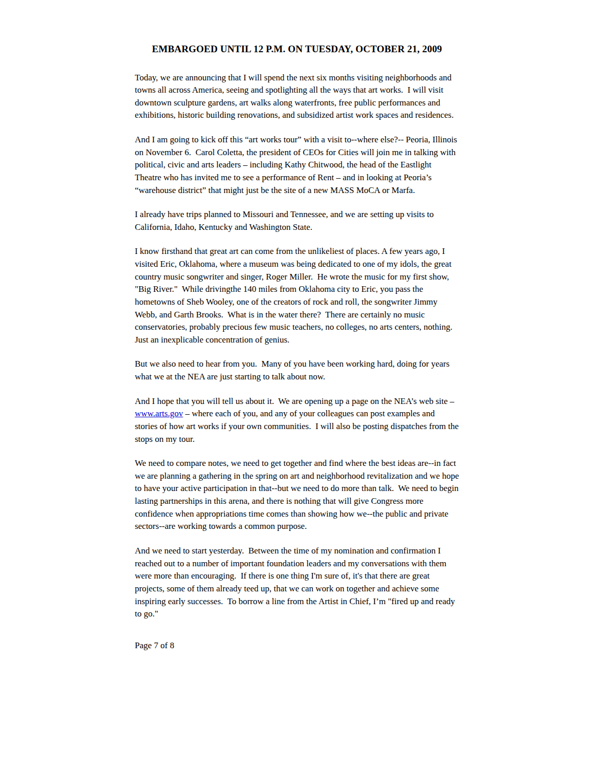EMBARGOED UNTIL 12 P.M. ON TUESDAY, OCTOBER 21, 2009
Today, we are announcing that I will spend the next six months visiting neighborhoods and towns all across America, seeing and spotlighting all the ways that art works. I will visit downtown sculpture gardens, art walks along waterfronts, free public performances and exhibitions, historic building renovations, and subsidized artist work spaces and residences.
And I am going to kick off this “art works tour” with a visit to--where else?-- Peoria, Illinois on November 6. Carol Coletta, the president of CEOs for Cities will join me in talking with political, civic and arts leaders – including Kathy Chitwood, the head of the Eastlight Theatre who has invited me to see a performance of Rent – and in looking at Peoria’s “warehouse district” that might just be the site of a new MASS MoCA or Marfa.
I already have trips planned to Missouri and Tennessee, and we are setting up visits to California, Idaho, Kentucky and Washington State.
I know firsthand that great art can come from the unlikeliest of places. A few years ago, I visited Eric, Oklahoma, where a museum was being dedicated to one of my idols, the great country music songwriter and singer, Roger Miller. He wrote the music for my first show, "Big River." While drivingthe 140 miles from Oklahoma city to Eric, you pass the hometowns of Sheb Wooley, one of the creators of rock and roll, the songwriter Jimmy Webb, and Garth Brooks. What is in the water there? There are certainly no music conservatories, probably precious few music teachers, no colleges, no arts centers, nothing. Just an inexplicable concentration of genius.
But we also need to hear from you. Many of you have been working hard, doing for years what we at the NEA are just starting to talk about now.
And I hope that you will tell us about it. We are opening up a page on the NEA’s web site – www.arts.gov – where each of you, and any of your colleagues can post examples and stories of how art works if your own communities. I will also be posting dispatches from the stops on my tour.
We need to compare notes, we need to get together and find where the best ideas are--in fact we are planning a gathering in the spring on art and neighborhood revitalization and we hope to have your active participation in that--but we need to do more than talk. We need to begin lasting partnerships in this arena, and there is nothing that will give Congress more confidence when appropriations time comes than showing how we--the public and private sectors--are working towards a common purpose.
And we need to start yesterday. Between the time of my nomination and confirmation I reached out to a number of important foundation leaders and my conversations with them were more than encouraging. If there is one thing I'm sure of, it's that there are great projects, some of them already teed up, that we can work on together and achieve some inspiring early successes. To borrow a line from the Artist in Chief, I’m "fired up and ready to go."
Page 7 of 8